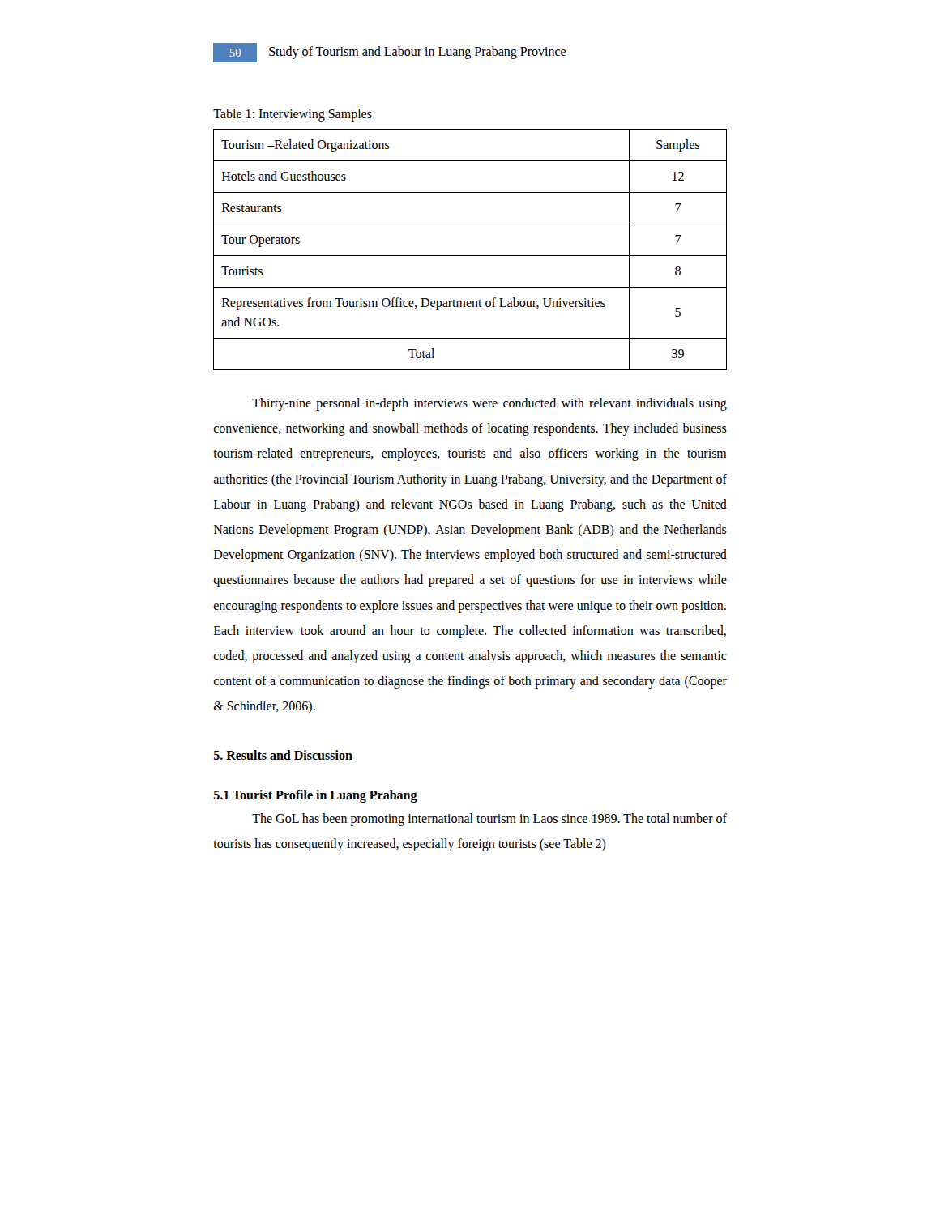50
Study of Tourism and Labour in Luang Prabang Province
Table 1: Interviewing Samples
| Tourism –Related Organizations | Samples |
| Hotels and Guesthouses | 12 |
| Restaurants | 7 |
| Tour Operators | 7 |
| Tourists | 8 |
| Representatives from Tourism Office, Department of Labour, Universities and NGOs. | 5 |
| Total | 39 |
Thirty-nine personal in-depth interviews were conducted with relevant individuals using convenience, networking and snowball methods of locating respondents. They included business tourism-related entrepreneurs, employees, tourists and also officers working in the tourism authorities (the Provincial Tourism Authority in Luang Prabang, University, and the Department of Labour in Luang Prabang) and relevant NGOs based in Luang Prabang, such as the United Nations Development Program (UNDP), Asian Development Bank (ADB) and the Netherlands Development Organization (SNV). The interviews employed both structured and semi-structured questionnaires because the authors had prepared a set of questions for use in interviews while encouraging respondents to explore issues and perspectives that were unique to their own position. Each interview took around an hour to complete. The collected information was transcribed, coded, processed and analyzed using a content analysis approach, which measures the semantic content of a communication to diagnose the findings of both primary and secondary data (Cooper & Schindler, 2006).
5. Results and Discussion
5.1 Tourist Profile in Luang Prabang
The GoL has been promoting international tourism in Laos since 1989. The total number of tourists has consequently increased, especially foreign tourists (see Table 2)